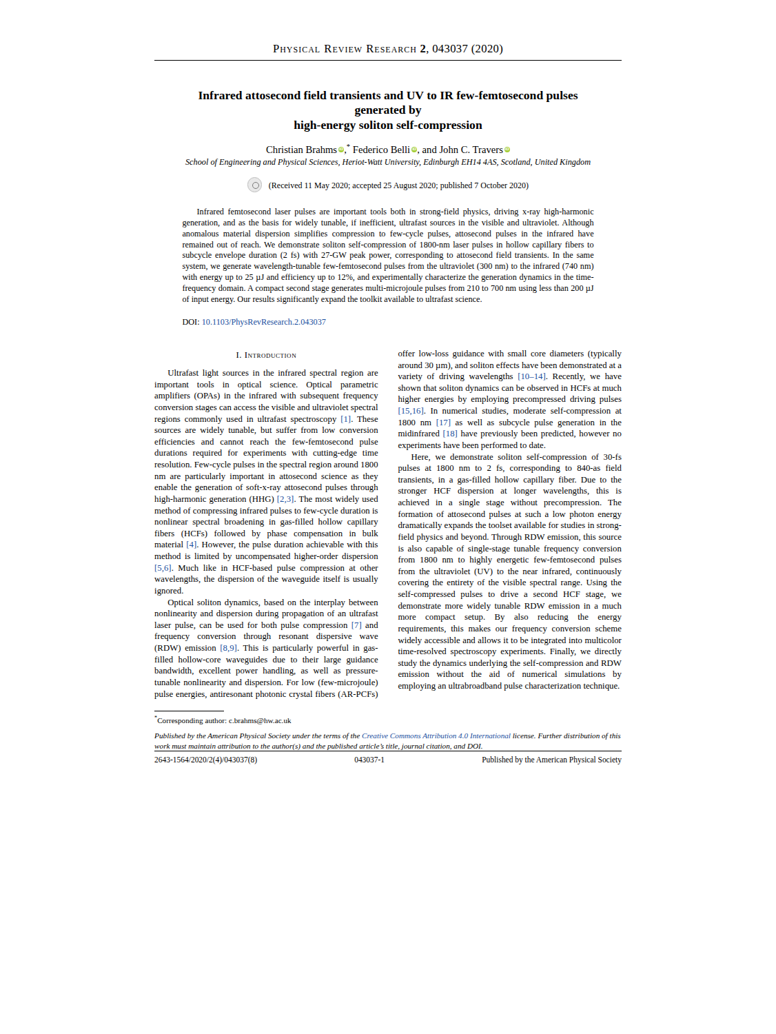Physical Review Research 2, 043037 (2020)
Infrared attosecond field transients and UV to IR few-femtosecond pulses generated by
high-energy soliton self-compression
Christian Brahms ,* Federico Belli , and John C. Travers
School of Engineering and Physical Sciences, Heriot-Watt University, Edinburgh EH14 4AS, Scotland, United Kingdom
(Received 11 May 2020; accepted 25 August 2020; published 7 October 2020)
Infrared femtosecond laser pulses are important tools both in strong-field physics, driving x-ray high-harmonic generation, and as the basis for widely tunable, if inefficient, ultrafast sources in the visible and ultraviolet. Although anomalous material dispersion simplifies compression to few-cycle pulses, attosecond pulses in the infrared have remained out of reach. We demonstrate soliton self-compression of 1800-nm laser pulses in hollow capillary fibers to subcycle envelope duration (2 fs) with 27-GW peak power, corresponding to attosecond field transients. In the same system, we generate wavelength-tunable few-femtosecond pulses from the ultraviolet (300 nm) to the infrared (740 nm) with energy up to 25 µJ and efficiency up to 12%, and experimentally characterize the generation dynamics in the time-frequency domain. A compact second stage generates multi-microjoule pulses from 210 to 700 nm using less than 200 µJ of input energy. Our results significantly expand the toolkit available to ultrafast science.
DOI: 10.1103/PhysRevResearch.2.043037
I. Introduction
Ultrafast light sources in the infrared spectral region are important tools in optical science. Optical parametric amplifiers (OPAs) in the infrared with subsequent frequency conversion stages can access the visible and ultraviolet spectral regions commonly used in ultrafast spectroscopy [1]. These sources are widely tunable, but suffer from low conversion efficiencies and cannot reach the few-femtosecond pulse durations required for experiments with cutting-edge time resolution. Few-cycle pulses in the spectral region around 1800 nm are particularly important in attosecond science as they enable the generation of soft-x-ray attosecond pulses through high-harmonic generation (HHG) [2,3]. The most widely used method of compressing infrared pulses to few-cycle duration is nonlinear spectral broadening in gas-filled hollow capillary fibers (HCFs) followed by phase compensation in bulk material [4]. However, the pulse duration achievable with this method is limited by uncompensated higher-order dispersion [5,6]. Much like in HCF-based pulse compression at other wavelengths, the dispersion of the waveguide itself is usually ignored.
Optical soliton dynamics, based on the interplay between nonlinearity and dispersion during propagation of an ultrafast laser pulse, can be used for both pulse compression [7] and frequency conversion through resonant dispersive wave (RDW) emission [8,9]. This is particularly powerful in gas-filled hollow-core waveguides due to their large guidance bandwidth, excellent power handling, as well as pressure-tunable nonlinearity and dispersion. For low (few-microjoule) pulse energies, antiresonant photonic crystal fibers (AR-PCFs) offer low-loss guidance with small core diameters (typically around 30 µm), and soliton effects have been demonstrated at a variety of driving wavelengths [10–14]. Recently, we have shown that soliton dynamics can be observed in HCFs at much higher energies by employing precompressed driving pulses [15,16]. In numerical studies, moderate self-compression at 1800 nm [17] as well as subcycle pulse generation in the midinfrared [18] have previously been predicted, however no experiments have been performed to date.
Here, we demonstrate soliton self-compression of 30-fs pulses at 1800 nm to 2 fs, corresponding to 840-as field transients, in a gas-filled hollow capillary fiber. Due to the stronger HCF dispersion at longer wavelengths, this is achieved in a single stage without precompression. The formation of attosecond pulses at such a low photon energy dramatically expands the toolset available for studies in strong-field physics and beyond. Through RDW emission, this source is also capable of single-stage tunable frequency conversion from 1800 nm to highly energetic few-femtosecond pulses from the ultraviolet (UV) to the near infrared, continuously covering the entirety of the visible spectral range. Using the self-compressed pulses to drive a second HCF stage, we demonstrate more widely tunable RDW emission in a much more compact setup. By also reducing the energy requirements, this makes our frequency conversion scheme widely accessible and allows it to be integrated into multicolor time-resolved spectroscopy experiments. Finally, we directly study the dynamics underlying the self-compression and RDW emission without the aid of numerical simulations by employing an ultrabroadband pulse characterization technique.
*Corresponding author: c.brahms@hw.ac.uk
Published by the American Physical Society under the terms of the Creative Commons Attribution 4.0 International license. Further distribution of this work must maintain attribution to the author(s) and the published article’s title, journal citation, and DOI.
2643-1564/2020/2(4)/043037(8)
043037-1
Published by the American Physical Society